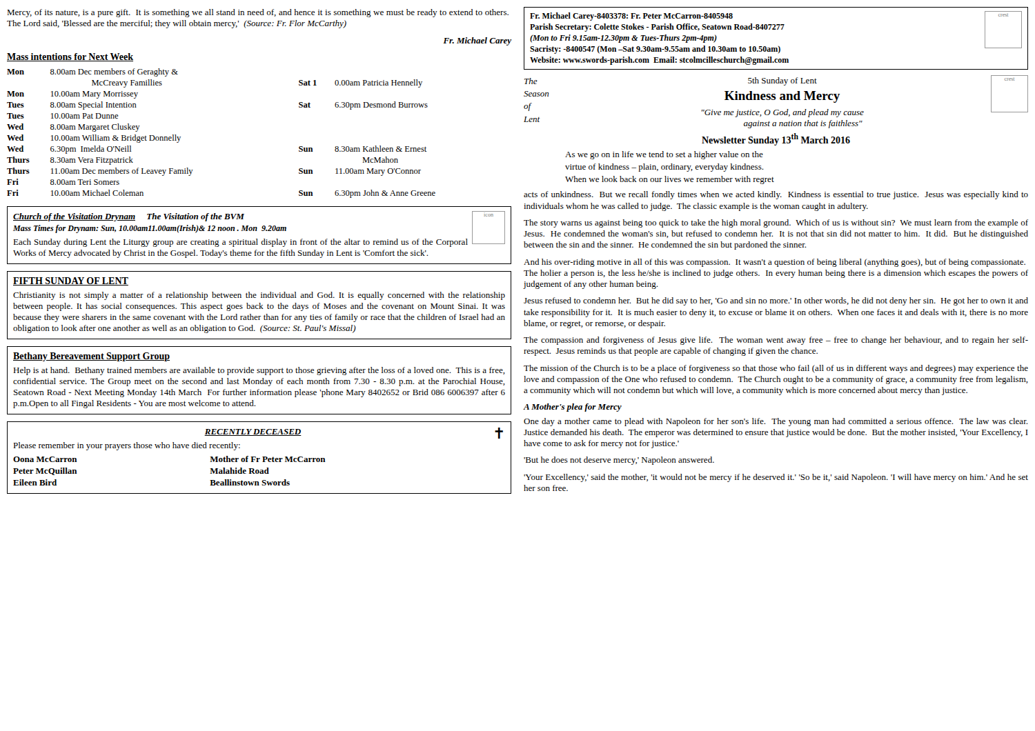Mercy, of its nature, is a pure gift. It is something we all stand in need of, and hence it is something we must be ready to extend to others. The Lord said, 'Blessed are the merciful; they will obtain mercy,' (Source: Fr. Flor McCarthy)
Fr. Michael Carey
Mass intentions for Next Week
| Mon | 8.00am Dec members of Geraghty & | | |
| | McCreavy Famillies | Sat 1 | 0.00am Patricia Hennelly |
| Mon | 10.00am Mary Morrissey | | |
| Tues | 8.00am Special Intention | Sat | 6.30pm Desmond Burrows |
| Tues | 10.00am Pat Dunne | | |
| Wed | 8.00am Margaret Cluskey | | |
| Wed | 10.00am William & Bridget Donnelly | | |
| Wed | 6.30pm Imelda O'Neill | Sun | 8.30am Kathleen & Ernest |
| Thurs | 8.30am Vera Fitzpatrick | | McMahon |
| Thurs | 11.00am Dec members of Leavey Family | Sun | 11.00am Mary O'Connor |
| Fri | 8.00am Teri Somers | | |
| Fri | 10.00am Michael Coleman | Sun | 6.30pm John & Anne Greene |
icon
Church of the Visitation Drynam The Visitation of the BVM
Mass Times for Drynam: Sun, 10.00am11.00am(Irish)& 12 noon . Mon 9.20am
Each Sunday during Lent the Liturgy group are creating a spiritual display in front of the altar to remind us of the Corporal Works of Mercy advocated by Christ in the Gospel. Today's theme for the fifth Sunday in Lent is 'Comfort the sick'.
FIFTH SUNDAY OF LENT
Christianity is not simply a matter of a relationship between the individual and God. It is equally concerned with the relationship between people. It has social consequences. This aspect goes back to the days of Moses and the covenant on Mount Sinai. It was because they were sharers in the same covenant with the Lord rather than for any ties of family or race that the children of Israel had an obligation to look after one another as well as an obligation to God. (Source: St. Paul's Missal)
Bethany Bereavement Support Group
Help is at hand. Bethany trained members are available to provide support to those grieving after the loss of a loved one. This is a free, confidential service. The Group meet on the second and last Monday of each month from 7.30 - 8.30 p.m. at the Parochial House, Seatown Road - Next Meeting Monday 14th March For further information please 'phone Mary 8402652 or Brid 086 6006397 after 6 p.m.Open to all Fingal Residents - You are most welcome to attend.
✝
RECENTLY DECEASED
Please remember in your prayers those who have died recently:
| Oona McCarron | Mother of Fr Peter McCarron |
| Peter McQuillan | Malahide Road |
| Eileen Bird | Beallinstown Swords |
crest
Fr. Michael Carey-8403378: Fr. Peter McCarron-8405948
Parish Secretary: Colette Stokes - Parish Office, Seatown Road-8407277
(Mon to Fri 9.15am-12.30pm & Tues-Thurs 2pm-4pm)
Sacristy: -8400547 (Mon –Sat 9.30am-9.55am and 10.30am to 10.50am)
Website: www.swords-parish.com Email: stcolmcilleschurch@gmail.com
The
Season
of
Lent
crest
5th Sunday of Lent
Kindness and Mercy
"Give me justice, O God, and plead my cause
against a nation that is faithless"
Newsletter Sunday 13th March 2016
As we go on in life we tend to set a higher value on the
virtue of kindness – plain, ordinary, everyday kindness.
When we look back on our lives we remember with regret
acts of unkindness. But we recall fondly times when we acted kindly. Kindness is essential to true justice. Jesus was especially kind to individuals whom he was called to judge. The classic example is the woman caught in adultery.
The story warns us against being too quick to take the high moral ground. Which of us is without sin? We must learn from the example of Jesus. He condemned the woman's sin, but refused to condemn her. It is not that sin did not matter to him. It did. But he distinguished between the sin and the sinner. He condemned the sin but pardoned the sinner.
And his over-riding motive in all of this was compassion. It wasn't a question of being liberal (anything goes), but of being compassionate. The holier a person is, the less he/she is inclined to judge others. In every human being there is a dimension which escapes the powers of judgement of any other human being.
Jesus refused to condemn her. But he did say to her, 'Go and sin no more.' In other words, he did not deny her sin. He got her to own it and take responsibility for it. It is much easier to deny it, to excuse or blame it on others. When one faces it and deals with it, there is no more blame, or regret, or remorse, or despair.
The compassion and forgiveness of Jesus give life. The woman went away free – free to change her behaviour, and to regain her self-respect. Jesus reminds us that people are capable of changing if given the chance.
The mission of the Church is to be a place of forgiveness so that those who fail (all of us in different ways and degrees) may experience the love and compassion of the One who refused to condemn. The Church ought to be a community of grace, a community free from legalism, a community which will not condemn but which will love, a community which is more concerned about mercy than justice.
A Mother's plea for Mercy
One day a mother came to plead with Napoleon for her son's life. The young man had committed a serious offence. The law was clear. Justice demanded his death. The emperor was determined to ensure that justice would be done. But the mother insisted, 'Your Excellency, I have come to ask for mercy not for justice.'
'But he does not deserve mercy,' Napoleon answered.
'Your Excellency,' said the mother, 'it would not be mercy if he deserved it.' 'So be it,' said Napoleon. 'I will have mercy on him.' And he set her son free.